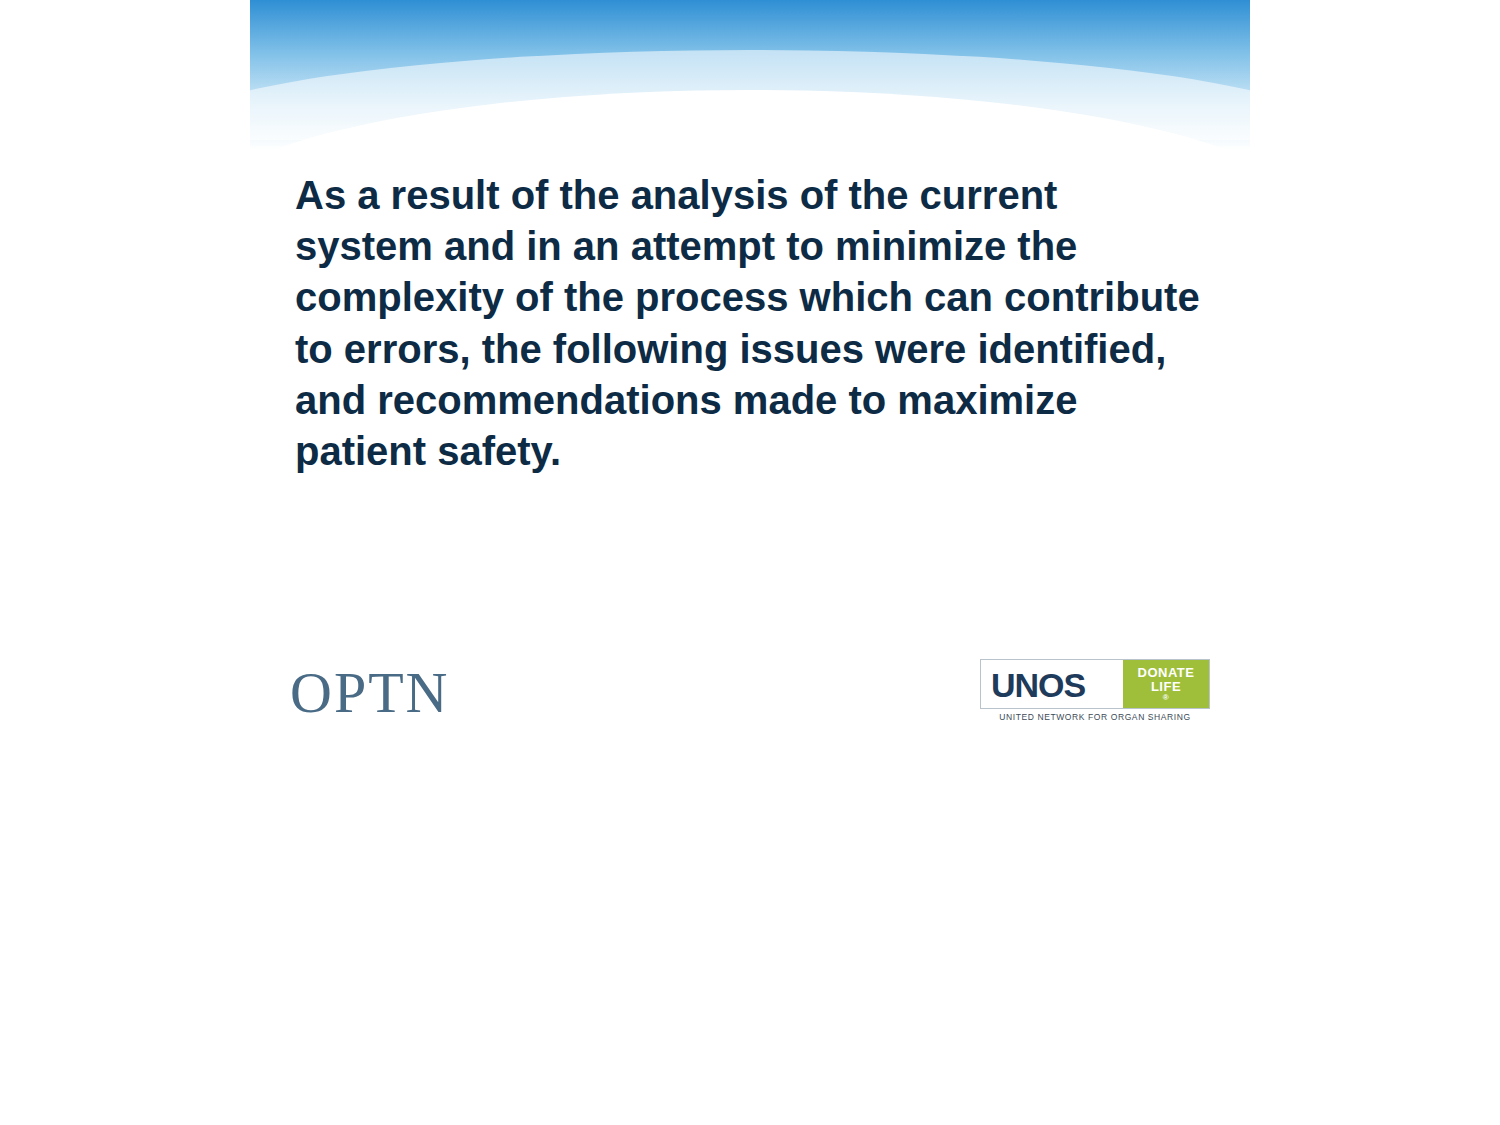As a result of the analysis of the current system and in an attempt to minimize the complexity of the process which can contribute to errors, the following issues were identified, and recommendations made to maximize patient safety.
OPTN
UNOS
DONATE
LIFE®
United Network for Organ Sharing